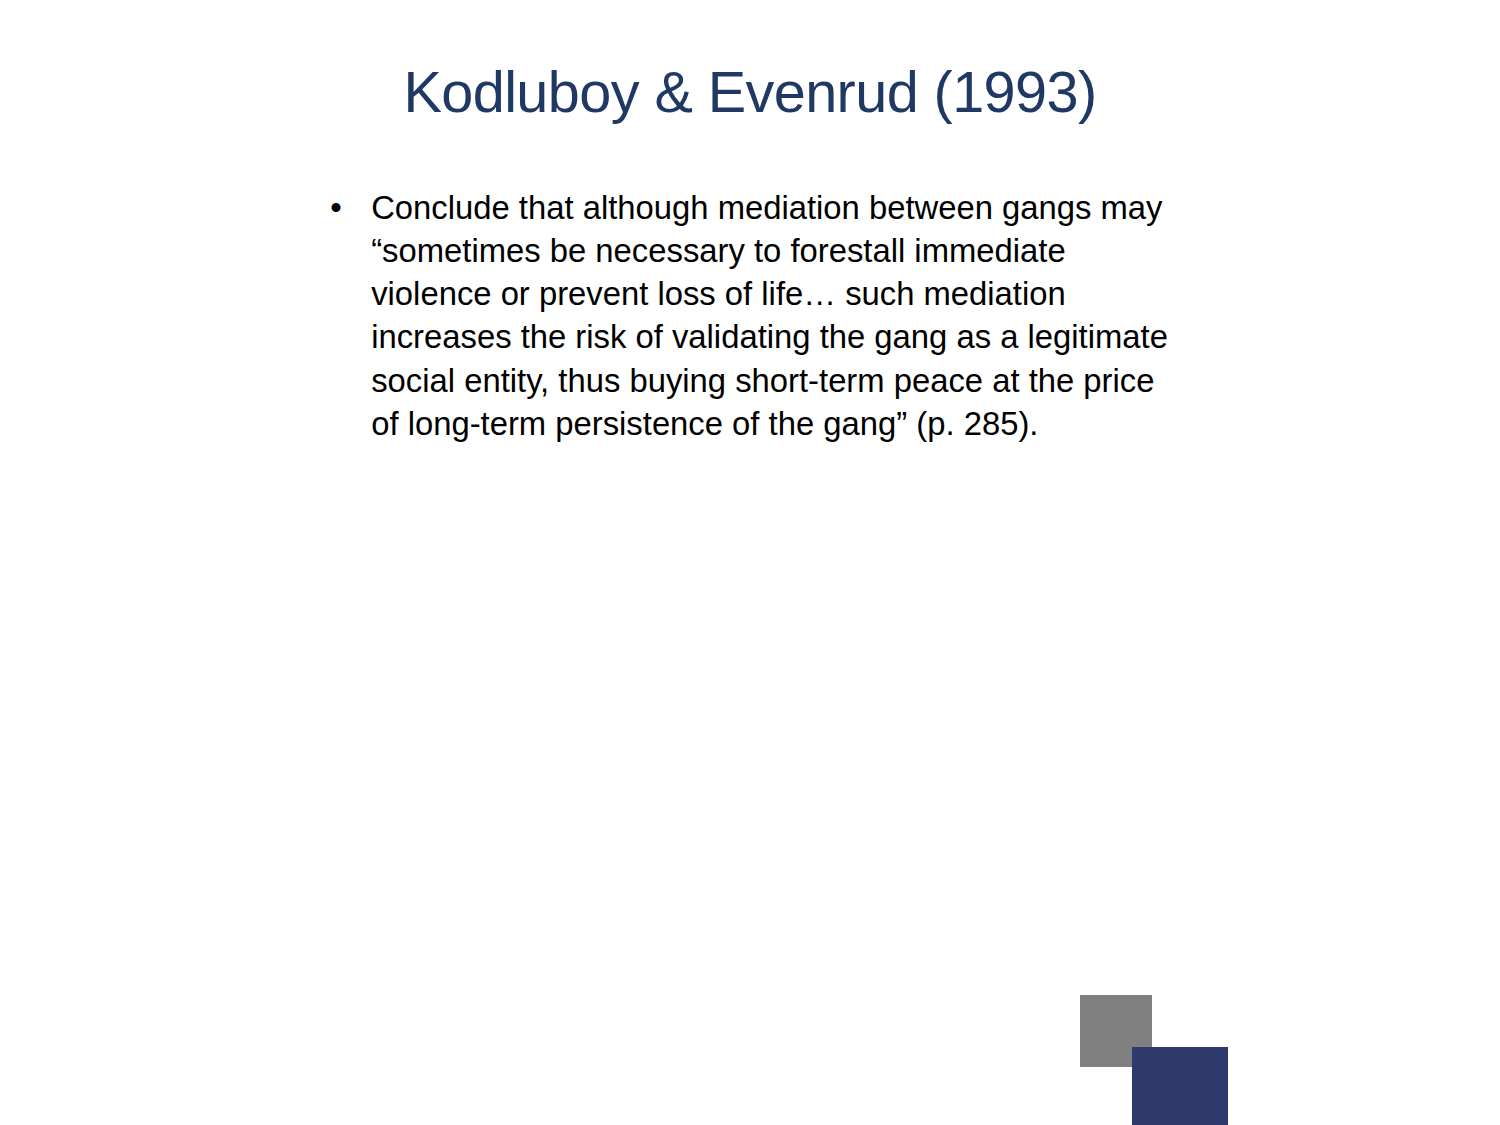Kodluboy & Evenrud (1993)
Conclude that although mediation between gangs may “sometimes be necessary to forestall immediate violence or prevent loss of life… such mediation increases the risk of validating the gang as a legitimate social entity, thus buying short-term peace at the price of long-term persistence of the gang” (p. 285).